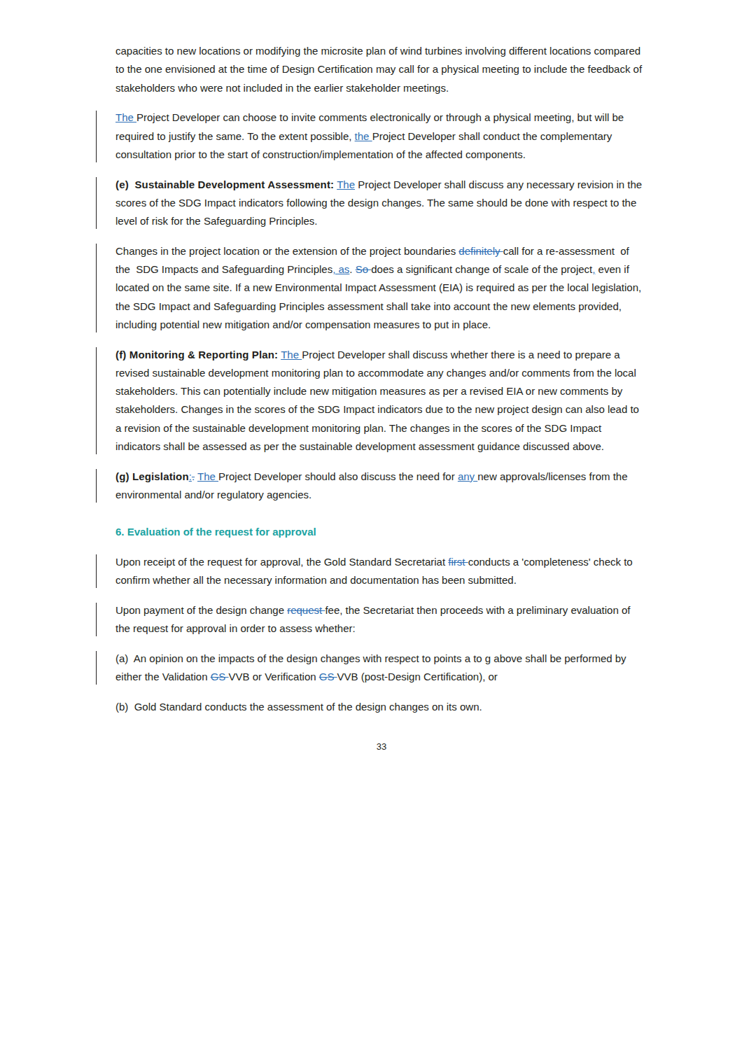capacities to new locations or modifying the microsite plan of wind turbines involving different locations compared to the one envisioned at the time of Design Certification may call for a physical meeting to include the feedback of stakeholders who were not included in the earlier stakeholder meetings.
The Project Developer can choose to invite comments electronically or through a physical meeting, but will be required to justify the same. To the extent possible, the Project Developer shall conduct the complementary consultation prior to the start of construction/implementation of the affected components.
(e) Sustainable Development Assessment: The Project Developer shall discuss any necessary revision in the scores of the SDG Impact indicators following the design changes. The same should be done with respect to the level of risk for the Safeguarding Principles.
Changes in the project location or the extension of the project boundaries definitely call for a re-assessment of the SDG Impacts and Safeguarding Principles, as. So does a significant change of scale of the project, even if located on the same site. If a new Environmental Impact Assessment (EIA) is required as per the local legislation, the SDG Impact and Safeguarding Principles assessment shall take into account the new elements provided, including potential new mitigation and/or compensation measures to put in place.
(f) Monitoring & Reporting Plan: The Project Developer shall discuss whether there is a need to prepare a revised sustainable development monitoring plan to accommodate any changes and/or comments from the local stakeholders. This can potentially include new mitigation measures as per a revised EIA or new comments by stakeholders. Changes in the scores of the SDG Impact indicators due to the new project design can also lead to a revision of the sustainable development monitoring plan. The changes in the scores of the SDG Impact indicators shall be assessed as per the sustainable development assessment guidance discussed above.
(g) Legislation:. The Project Developer should also discuss the need for any new approvals/licenses from the environmental and/or regulatory agencies.
6. Evaluation of the request for approval
Upon receipt of the request for approval, the Gold Standard Secretariat first conducts a 'completeness' check to confirm whether all the necessary information and documentation has been submitted.
Upon payment of the design change request fee, the Secretariat then proceeds with a preliminary evaluation of the request for approval in order to assess whether:
(a) An opinion on the impacts of the design changes with respect to points a to g above shall be performed by either the Validation GS VVB or Verification GS VVB (post-Design Certification), or
(b) Gold Standard conducts the assessment of the design changes on its own.
33